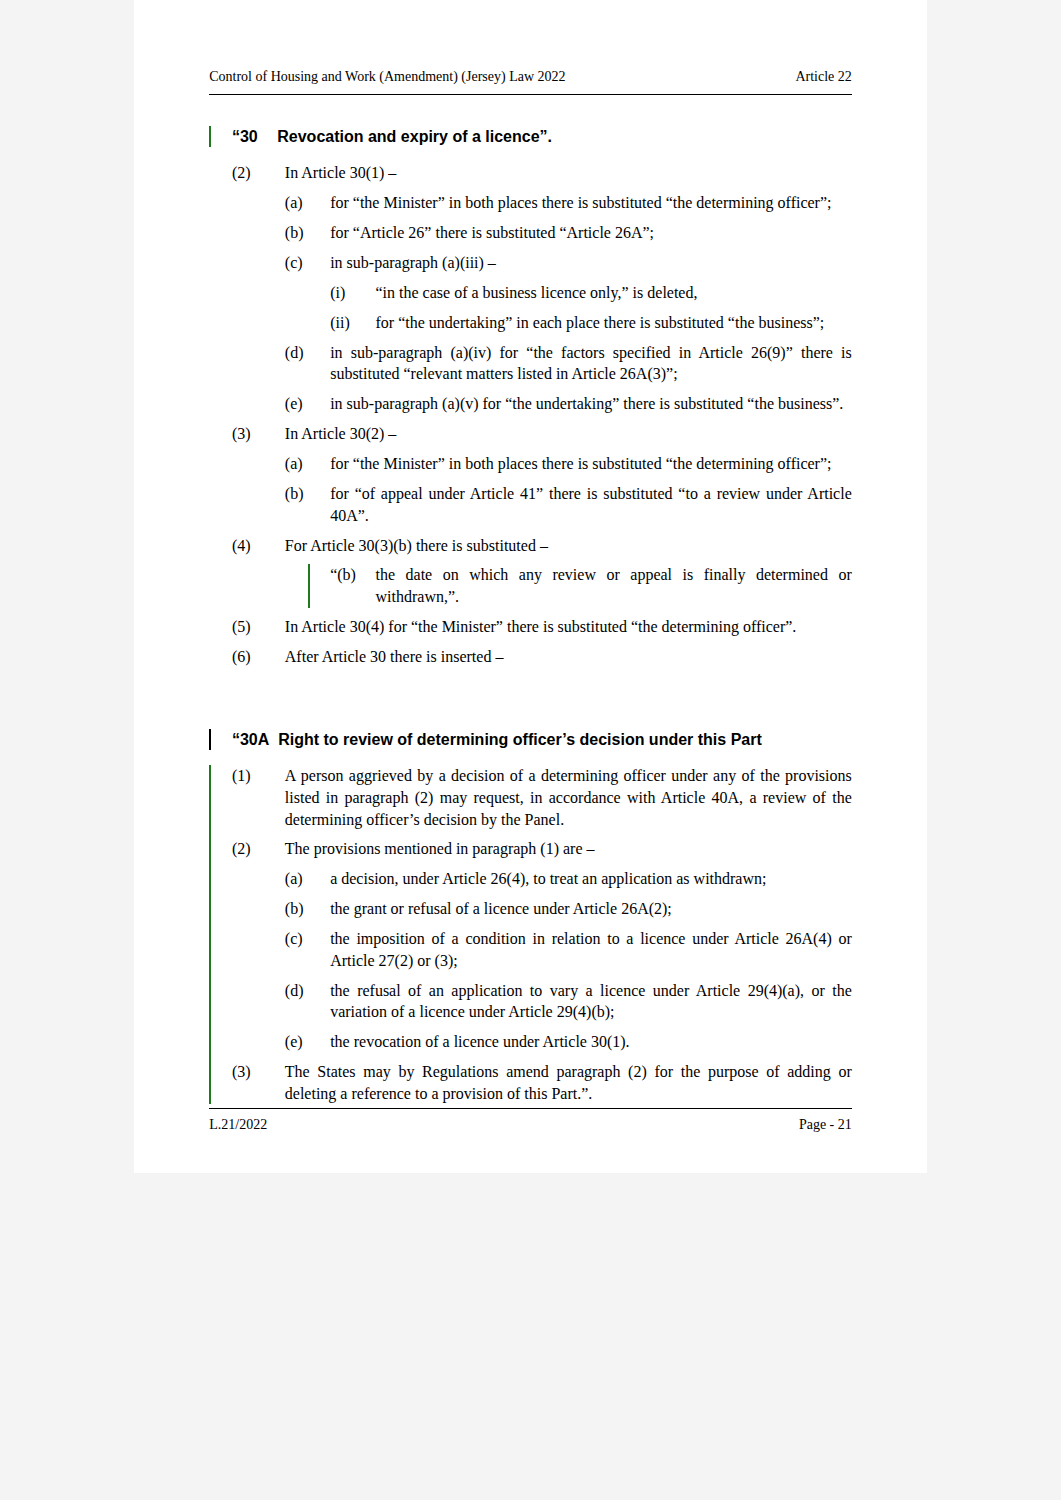Control of Housing and Work (Amendment) (Jersey) Law 2022
Article 22
“30 Revocation and expiry of a licence”.
(2)
In Article 30(1) –
(a)
for “the Minister” in both places there is substituted “the determining officer”;
(b)
for “Article 26” there is substituted “Article 26A”;
(c)
in sub-paragraph (a)(iii) –
(i)
“in the case of a business licence only,” is deleted,
(ii)
for “the undertaking” in each place there is substituted “the business”;
(d)
in sub-paragraph (a)(iv) for “the factors specified in Article 26(9)” there is substituted “relevant matters listed in Article 26A(3)”;
(e)
in sub-paragraph (a)(v) for “the undertaking” there is substituted “the business”.
(3)
In Article 30(2) –
(a)
for “the Minister” in both places there is substituted “the determining officer”;
(b)
for “of appeal under Article 41” there is substituted “to a review under Article 40A”.
(4)
For Article 30(3)(b) there is substituted –
“(b)
the date on which any review or appeal is finally determined or withdrawn,”.
(5)
In Article 30(4) for “the Minister” there is substituted “the determining officer”.
(6)
After Article 30 there is inserted –
“30A Right to review of determining officer’s decision under this Part
(1)
A person aggrieved by a decision of a determining officer under any of the provisions listed in paragraph (2) may request, in accordance with Article 40A, a review of the determining officer’s decision by the Panel.
(2)
The provisions mentioned in paragraph (1) are –
(a)
a decision, under Article 26(4), to treat an application as withdrawn;
(b)
the grant or refusal of a licence under Article 26A(2);
(c)
the imposition of a condition in relation to a licence under Article 26A(4) or Article 27(2) or (3);
(d)
the refusal of an application to vary a licence under Article 29(4)(a), or the variation of a licence under Article 29(4)(b);
(e)
the revocation of a licence under Article 30(1).
(3)
The States may by Regulations amend paragraph (2) for the purpose of adding or deleting a reference to a provision of this Part.”.
L.21/2022
Page - 21